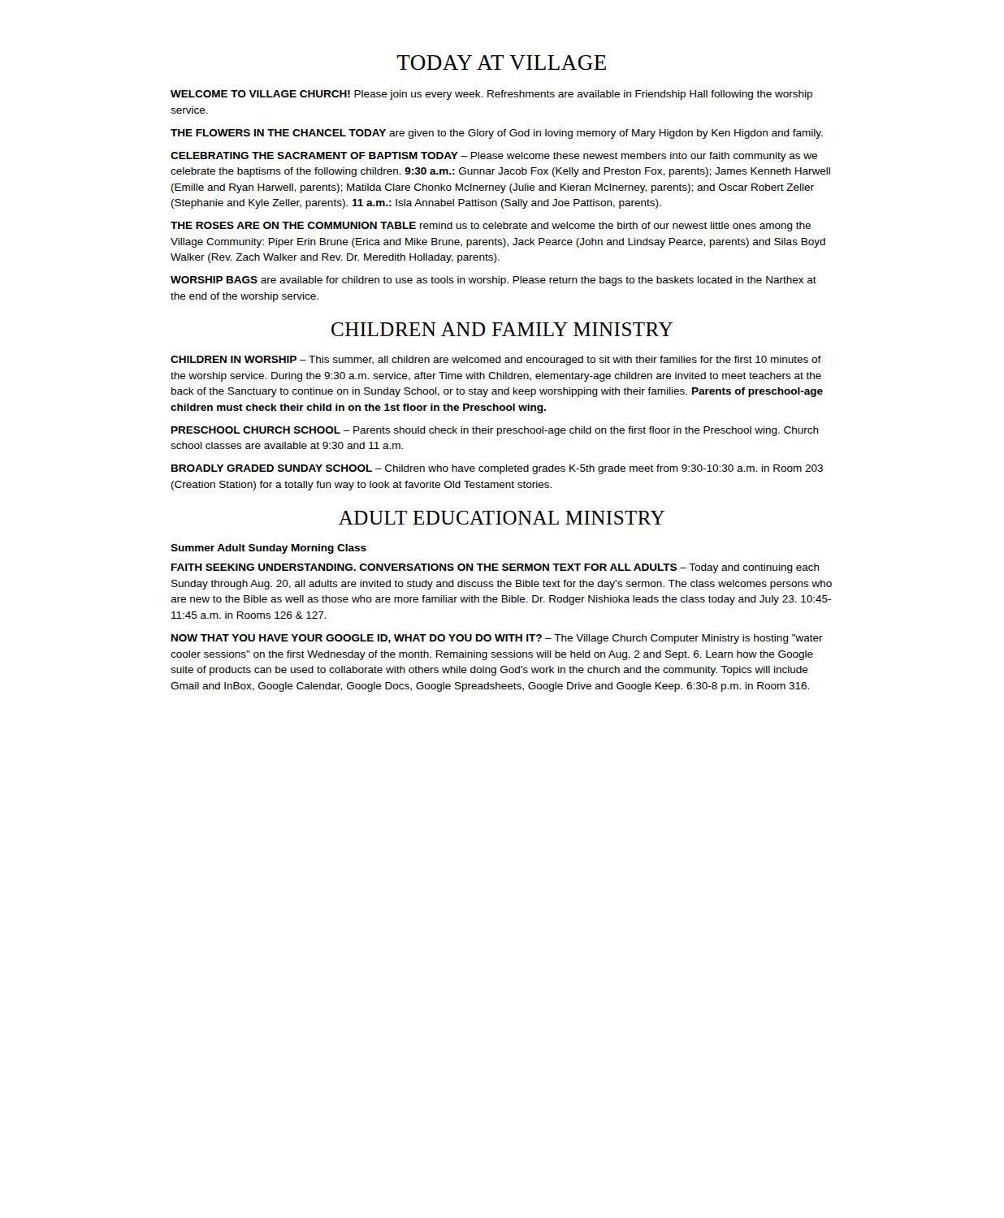TODAY AT VILLAGE
WELCOME TO VILLAGE CHURCH! Please join us every week. Refreshments are available in Friendship Hall following the worship service.
THE FLOWERS IN THE CHANCEL TODAY are given to the Glory of God in loving memory of Mary Higdon by Ken Higdon and family.
CELEBRATING THE SACRAMENT OF BAPTISM TODAY – Please welcome these newest members into our faith community as we celebrate the baptisms of the following children. 9:30 a.m.: Gunnar Jacob Fox (Kelly and Preston Fox, parents); James Kenneth Harwell (Emille and Ryan Harwell, parents); Matilda Clare Chonko McInerney (Julie and Kieran McInerney, parents); and Oscar Robert Zeller (Stephanie and Kyle Zeller, parents). 11 a.m.: Isla Annabel Pattison (Sally and Joe Pattison, parents).
THE ROSES ARE ON THE COMMUNION TABLE remind us to celebrate and welcome the birth of our newest little ones among the Village Community: Piper Erin Brune (Erica and Mike Brune, parents), Jack Pearce (John and Lindsay Pearce, parents) and Silas Boyd Walker (Rev. Zach Walker and Rev. Dr. Meredith Holladay, parents).
WORSHIP BAGS are available for children to use as tools in worship. Please return the bags to the baskets located in the Narthex at the end of the worship service.
CHILDREN AND FAMILY MINISTRY
CHILDREN IN WORSHIP – This summer, all children are welcomed and encouraged to sit with their families for the first 10 minutes of the worship service. During the 9:30 a.m. service, after Time with Children, elementary-age children are invited to meet teachers at the back of the Sanctuary to continue on in Sunday School, or to stay and keep worshipping with their families. Parents of preschool-age children must check their child in on the 1st floor in the Preschool wing.
PRESCHOOL CHURCH SCHOOL – Parents should check in their preschool-age child on the first floor in the Preschool wing. Church school classes are available at 9:30 and 11 a.m.
BROADLY GRADED SUNDAY SCHOOL – Children who have completed grades K-5th grade meet from 9:30-10:30 a.m. in Room 203 (Creation Station) for a totally fun way to look at favorite Old Testament stories.
ADULT EDUCATIONAL MINISTRY
Summer Adult Sunday Morning Class
FAITH SEEKING UNDERSTANDING. CONVERSATIONS ON THE SERMON TEXT FOR ALL ADULTS – Today and continuing each Sunday through Aug. 20, all adults are invited to study and discuss the Bible text for the day's sermon. The class welcomes persons who are new to the Bible as well as those who are more familiar with the Bible. Dr. Rodger Nishioka leads the class today and July 23. 10:45-11:45 a.m. in Rooms 126 & 127.
NOW THAT YOU HAVE YOUR GOOGLE ID, WHAT DO YOU DO WITH IT? – The Village Church Computer Ministry is hosting "water cooler sessions" on the first Wednesday of the month. Remaining sessions will be held on Aug. 2 and Sept. 6. Learn how the Google suite of products can be used to collaborate with others while doing God's work in the church and the community. Topics will include Gmail and InBox, Google Calendar, Google Docs, Google Spreadsheets, Google Drive and Google Keep. 6:30-8 p.m. in Room 316.